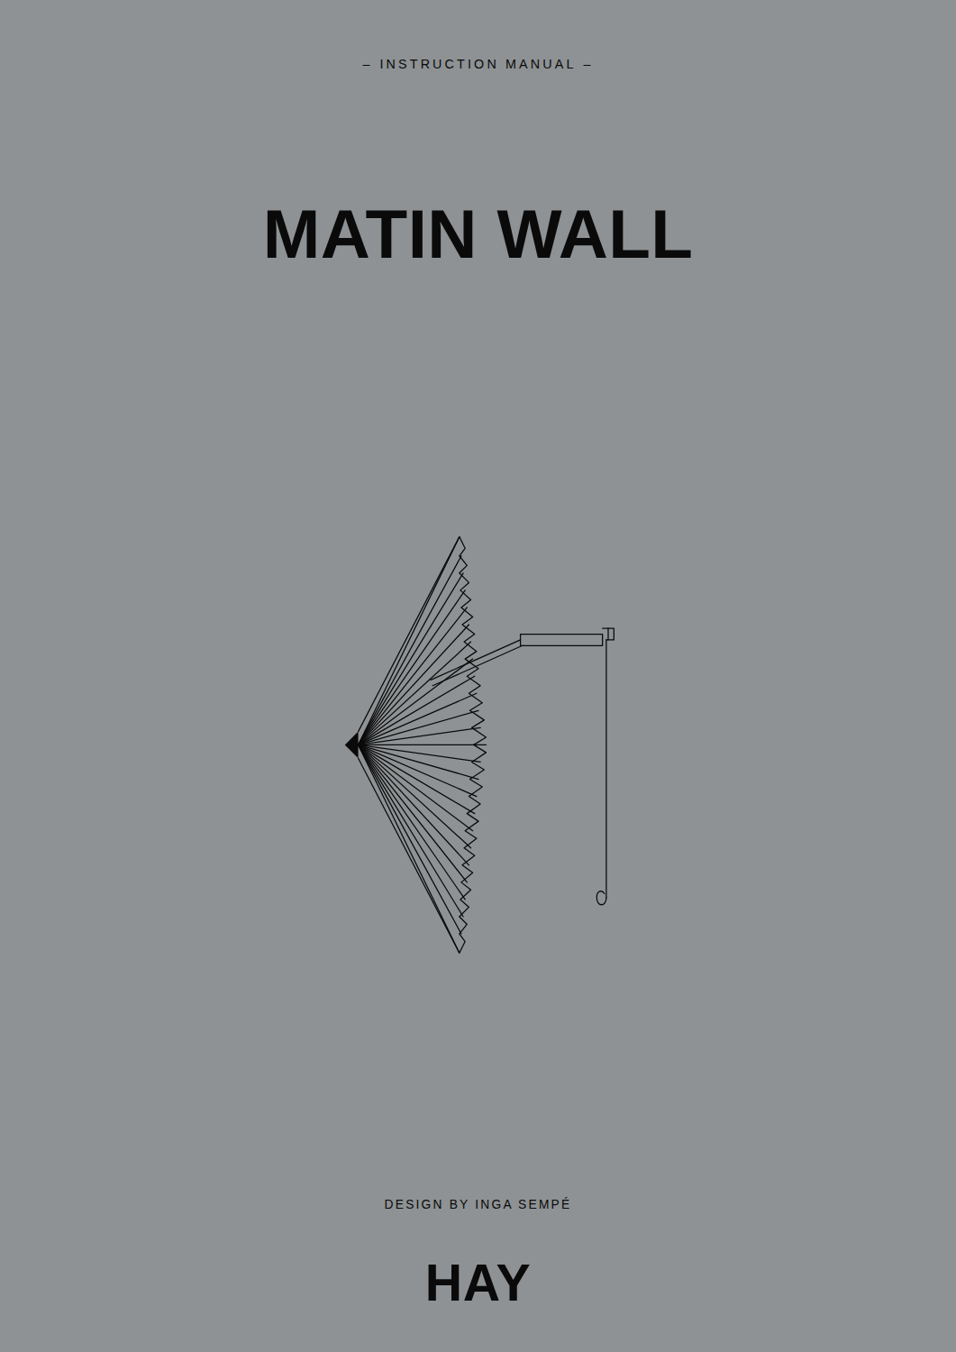–Instruction Manual–
MATIN WALL
Design by Inga Sempé
HAY